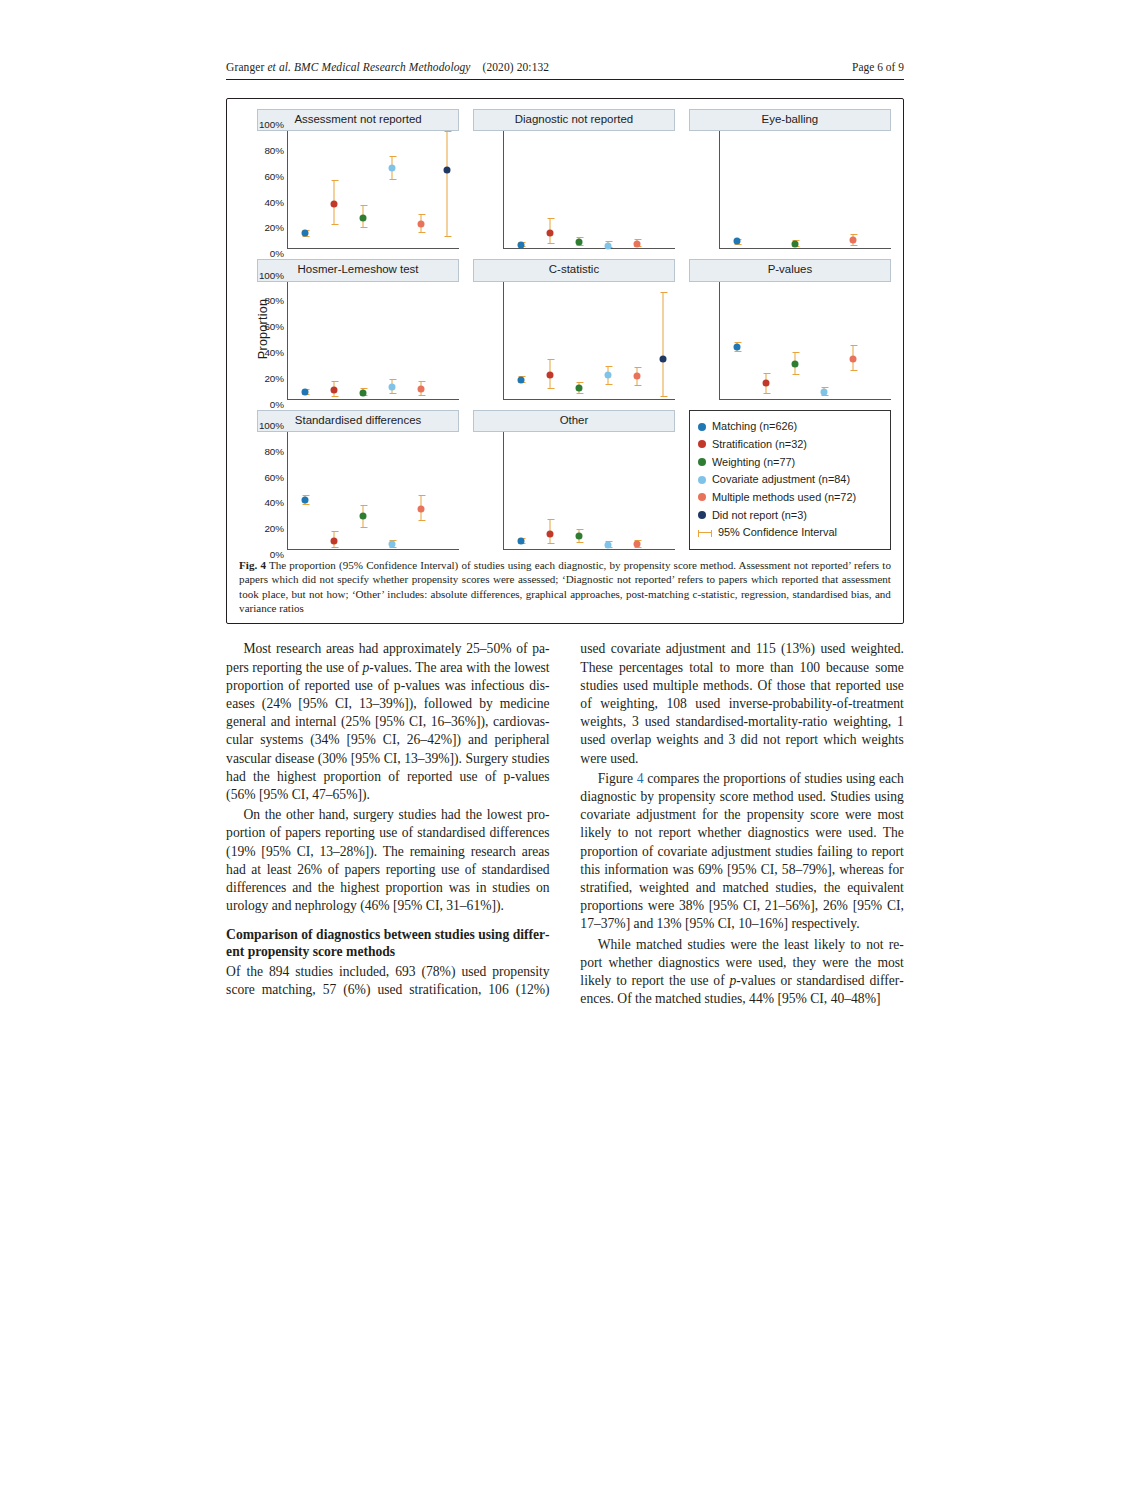Granger et al. BMC Medical Research Methodology (2020) 20:132
Page 6 of 9
Proportion
Assessment not reported
100% 80% 60% 40% 20% 0%
Diagnostic not reported
Eye-balling
Hosmer-Lemeshow test
100% 80% 60% 40% 20% 0%
C-statistic
P-values
Standardised differences
100% 80% 60% 40% 20% 0%
Other
Matching (n=626)
Stratification (n=32)
Weighting (n=77)
Covariate adjustment (n=84)
Multiple methods used (n=72)
Did not report (n=3)
95% Confidence Interval
Fig. 4 The proportion (95% Confidence Interval) of studies using each diagnostic, by propensity score method. Assessment not reported’ refers to papers which did not specify whether propensity scores were assessed; ‘Diagnostic not reported’ refers to papers which reported that assessment took place, but not how; ‘Other’ includes: absolute differences, graphical approaches, post-matching c-statistic, regression, standardised bias, and variance ratios
Most research areas had approximately 25–50% of papers reporting the use of p-values. The area with the lowest proportion of reported use of p-values was infectious diseases (24% [95% CI, 13–39%]), followed by medicine general and internal (25% [95% CI, 16–36%]), cardiovascular systems (34% [95% CI, 26–42%]) and peripheral vascular disease (30% [95% CI, 13–39%]). Surgery studies had the highest proportion of reported use of p-values (56% [95% CI, 47–65%]).
On the other hand, surgery studies had the lowest proportion of papers reporting use of standardised differences (19% [95% CI, 13–28%]). The remaining research areas had at least 26% of papers reporting use of standardised differences and the highest proportion was in studies on urology and nephrology (46% [95% CI, 31–61%]).
Comparison of diagnostics between studies using different propensity score methods
Of the 894 studies included, 693 (78%) used propensity score matching, 57 (6%) used stratification, 106 (12%) used covariate adjustment and 115 (13%) used weighted. These percentages total to more than 100 because some studies used multiple methods. Of those that reported use of weighting, 108 used inverse-probability-of-treatment weights, 3 used standardised-mortality-ratio weighting, 1 used overlap weights and 3 did not report which weights were used.
Figure 4 compares the proportions of studies using each diagnostic by propensity score method used. Studies using covariate adjustment for the propensity score were most likely to not report whether diagnostics were used. The proportion of covariate adjustment studies failing to report this information was 69% [95% CI, 58–79%], whereas for stratified, weighted and matched studies, the equivalent proportions were 38% [95% CI, 21–56%], 26% [95% CI, 17–37%] and 13% [95% CI, 10–16%] respectively.
While matched studies were the least likely to not report whether diagnostics were used, they were the most likely to report the use of p-values or standardised differences. Of the matched studies, 44% [95% CI, 40–48%]